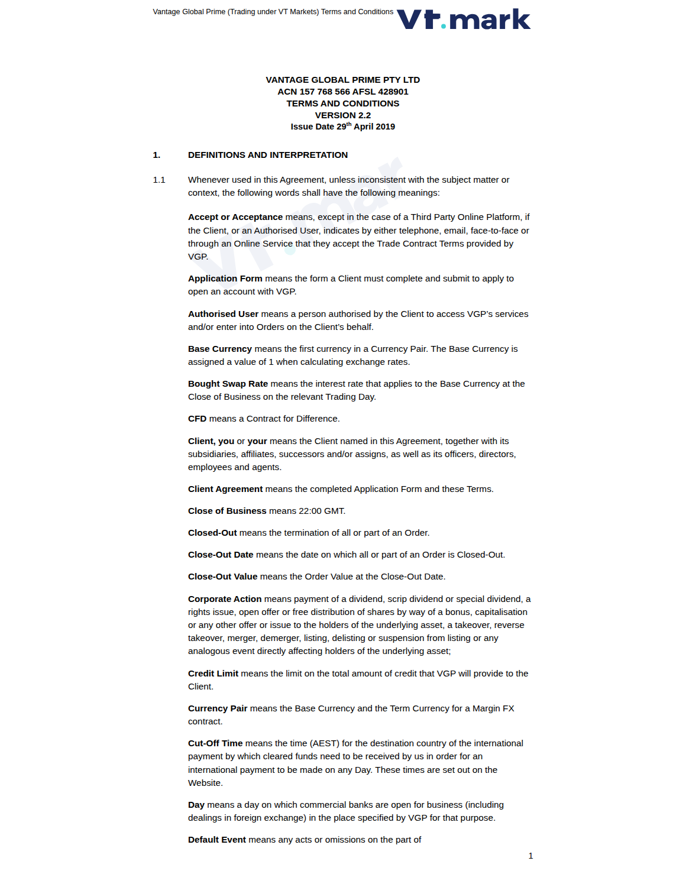Vantage Global Prime (Trading under VT Markets) Terms and Conditions
VANTAGE GLOBAL PRIME PTY LTD
ACN 157 768 566 AFSL 428901
TERMS AND CONDITIONS
VERSION 2.2
Issue Date 29th April 2019
1. DEFINITIONS AND INTERPRETATION
1.1 Whenever used in this Agreement, unless inconsistent with the subject matter or context, the following words shall have the following meanings:
Accept or Acceptance means, except in the case of a Third Party Online Platform, if the Client, or an Authorised User, indicates by either telephone, email, face-to-face or through an Online Service that they accept the Trade Contract Terms provided by VGP.
Application Form means the form a Client must complete and submit to apply to open an account with VGP.
Authorised User means a person authorised by the Client to access VGP’s services and/or enter into Orders on the Client’s behalf.
Base Currency means the first currency in a Currency Pair. The Base Currency is assigned a value of 1 when calculating exchange rates.
Bought Swap Rate means the interest rate that applies to the Base Currency at the Close of Business on the relevant Trading Day.
CFD means a Contract for Difference.
Client, you or your means the Client named in this Agreement, together with its subsidiaries, affiliates, successors and/or assigns, as well as its officers, directors, employees and agents.
Client Agreement means the completed Application Form and these Terms.
Close of Business means 22:00 GMT.
Closed-Out means the termination of all or part of an Order.
Close-Out Date means the date on which all or part of an Order is Closed-Out.
Close-Out Value means the Order Value at the Close-Out Date.
Corporate Action means payment of a dividend, scrip dividend or special dividend, a rights issue, open offer or free distribution of shares by way of a bonus, capitalisation or any other offer or issue to the holders of the underlying asset, a takeover, reverse takeover, merger, demerger, listing, delisting or suspension from listing or any analogous event directly affecting holders of the underlying asset;
Credit Limit means the limit on the total amount of credit that VGP will provide to the Client.
Currency Pair means the Base Currency and the Term Currency for a Margin FX contract.
Cut-Off Time means the time (AEST) for the destination country of the international payment by which cleared funds need to be received by us in order for an international payment to be made on any Day. These times are set out on the Website.
Day means a day on which commercial banks are open for business (including dealings in foreign exchange) in the place specified by VGP for that purpose.
Default Event means any acts or omissions on the part of
1